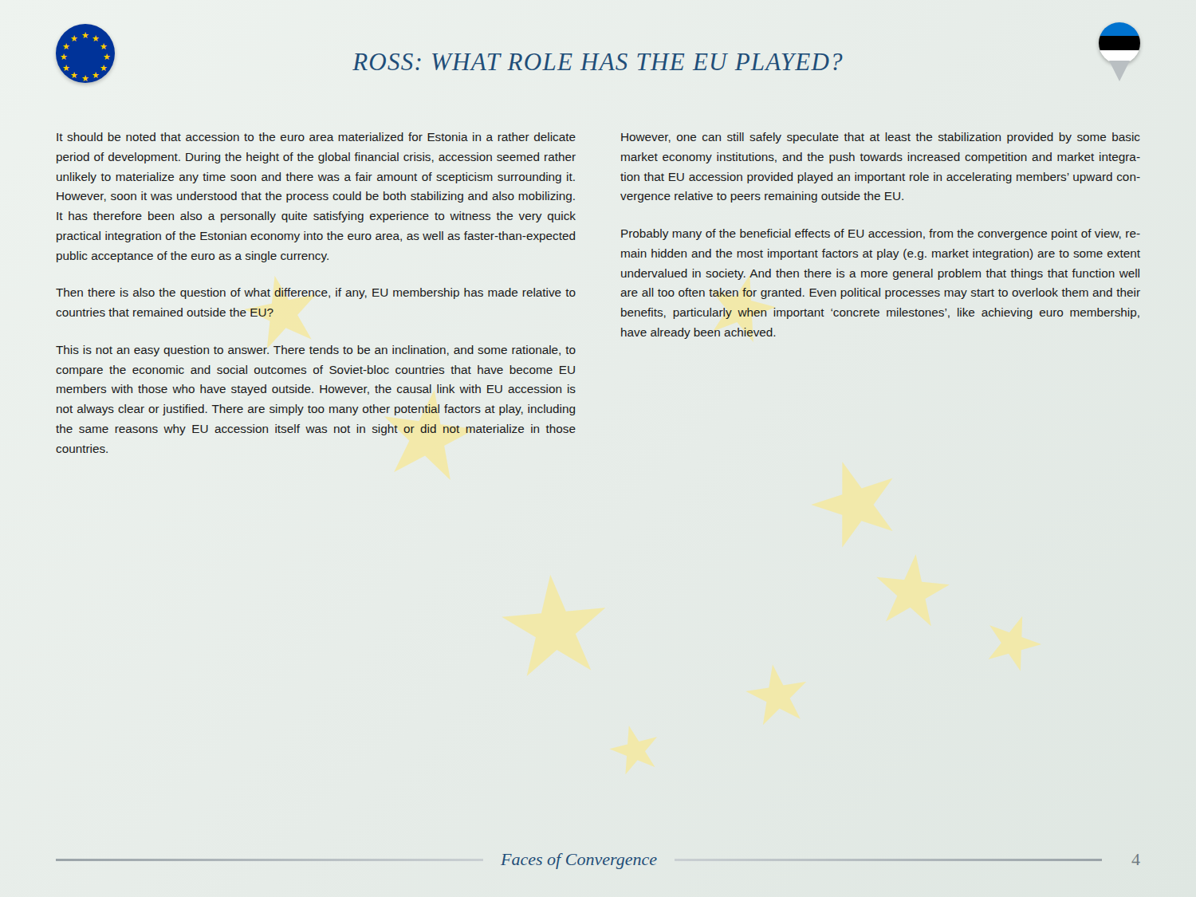★
★
★
★
★
★
★
★
★
★ ★ ★ ★ ★ ★ ★ ★ ★ ★ ★ ★
Ross: What Role Has the EU Played?
It should be noted that accession to the euro area materialized for Estonia in a rather delicate period of development. During the height of the global financial crisis, accession seemed rather unlikely to materialize any time soon and there was a fair amount of scepticism surrounding it. However, soon it was understood that the process could be both stabilizing and also mobilizing. It has therefore been also a personally quite satisfying experience to witness the very quick practical integration of the Estonian economy into the euro area, as well as faster-than-expected public acceptance of the euro as a single currency.
Then there is also the question of what difference, if any, EU membership has made relative to countries that remained outside the EU?
This is not an easy question to answer. There tends to be an inclination, and some rationale, to compare the economic and social outcomes of Soviet-bloc countries that have become EU members with those who have stayed outside. However, the causal link with EU accession is not always clear or justified. There are simply too many other potential factors at play, including the same reasons why EU accession itself was not in sight or did not materialize in those countries.
However, one can still safely speculate that at least the stabilization provided by some basic market economy institutions, and the push towards increased competition and market integration that EU accession provided played an important role in accelerating members’ upward convergence relative to peers remaining outside the EU.
Probably many of the beneficial effects of EU accession, from the convergence point of view, remain hidden and the most important factors at play (e.g. market integration) are to some extent undervalued in society. And then there is a more general problem that things that function well are all too often taken for granted. Even political processes may start to overlook them and their benefits, particularly when important ‘concrete milestones’, like achieving euro membership, have already been achieved.
Faces of Convergence
4